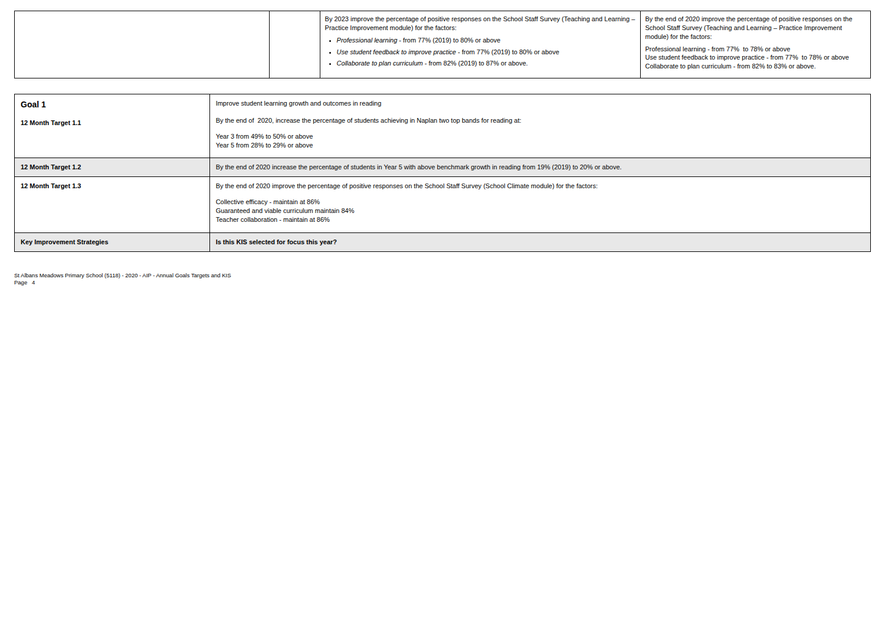| | | By 2023 improve the percentage of positive responses on the School Staff Survey (Teaching and Learning – Practice Improvement module) for the factors: Professional learning - from 77% (2019) to 80% or above Use student feedback to improve practice - from 77% (2019) to 80% or above Collaborate to plan curriculum - from 82% (2019) to 87% or above. | By the end of 2020 improve the percentage of positive responses on the School Staff Survey (Teaching and Learning – Practice Improvement module) for the factors: Professional learning - from 77% to 78% or above Use student feedback to improve practice - from 77% to 78% or above Collaborate to plan curriculum - from 82% to 83% or above. |
| Goal 1 12 Month Target 1.1 | Improve student learning growth and outcomes in reading By the end of 2020, increase the percentage of students achieving in Naplan two top bands for reading at: Year 3 from 49% to 50% or above Year 5 from 28% to 29% or above |
| 12 Month Target 1.2 | By the end of 2020 increase the percentage of students in Year 5 with above benchmark growth in reading from 19% (2019) to 20% or above. |
| 12 Month Target 1.3 | By the end of 2020 improve the percentage of positive responses on the School Staff Survey (School Climate module) for the factors: Collective efficacy - maintain at 86% Guaranteed and viable curriculum maintain 84% Teacher collaboration - maintain at 86% |
| Key Improvement Strategies | Is this KIS selected for focus this year? |
St Albans Meadows Primary School (5118) - 2020 - AIP - Annual Goals Targets and KIS
Page 4